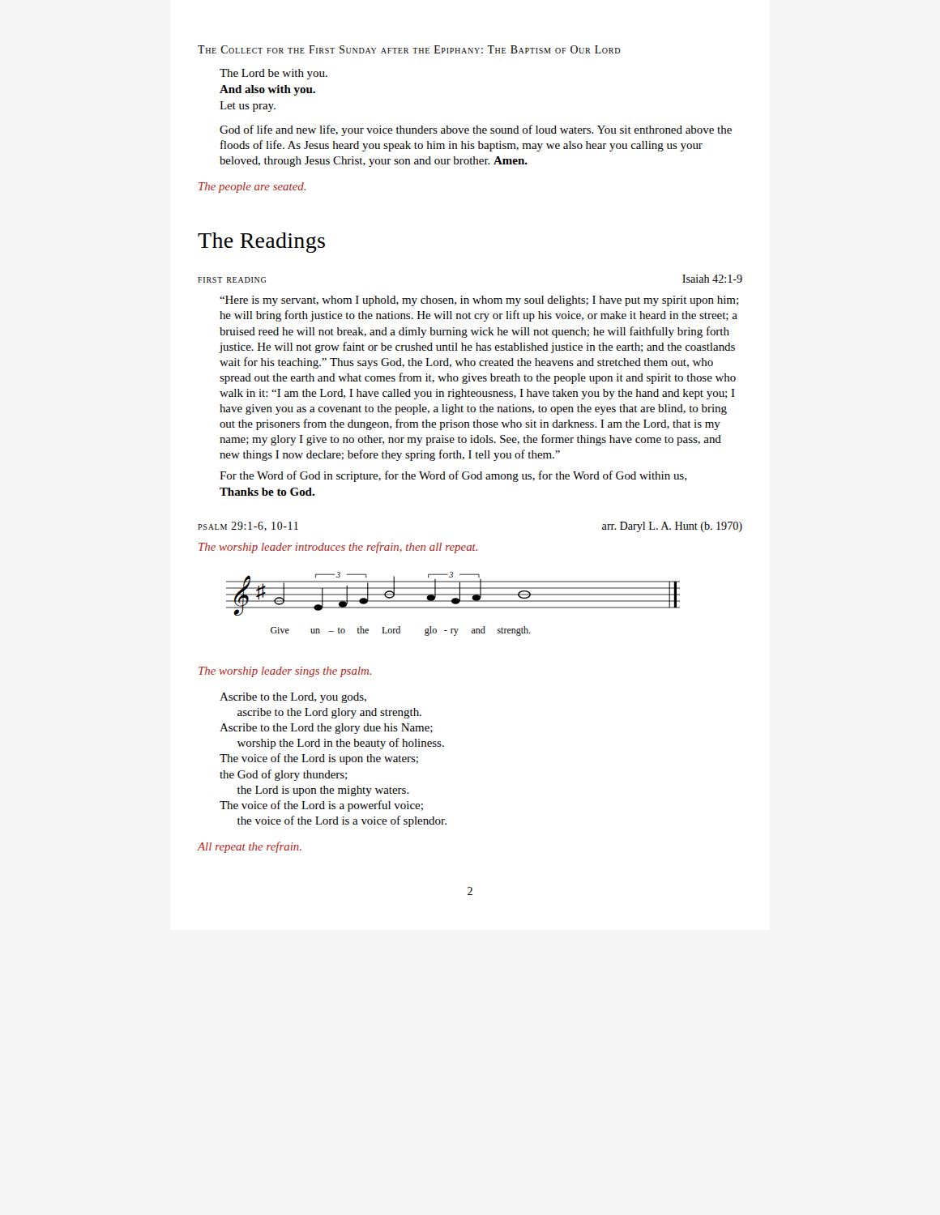The Collect for the First Sunday after the Epiphany: The Baptism of Our Lord
The Lord be with you.
And also with you.
Let us pray.
God of life and new life, your voice thunders above the sound of loud waters. You sit enthroned above the floods of life. As Jesus heard you speak to him in his baptism, may we also hear you calling us your beloved, through Jesus Christ, your son and our brother. Amen.
The people are seated.
The Readings
first reading Isaiah 42:1-9
“Here is my servant, whom I uphold, my chosen, in whom my soul delights; I have put my spirit upon him; he will bring forth justice to the nations. He will not cry or lift up his voice, or make it heard in the street; a bruised reed he will not break, and a dimly burning wick he will not quench; he will faithfully bring forth justice. He will not grow faint or be crushed until he has established justice in the earth; and the coastlands wait for his teaching.” Thus says God, the Lord, who created the heavens and stretched them out, who spread out the earth and what comes from it, who gives breath to the people upon it and spirit to those who walk in it: “I am the Lord, I have called you in righteousness, I have taken you by the hand and kept you; I have given you as a covenant to the people, a light to the nations, to open the eyes that are blind, to bring out the prisoners from the dungeon, from the prison those who sit in darkness. I am the Lord, that is my name; my glory I give to no other, nor my praise to idols. See, the former things have come to pass, and new things I now declare; before they spring forth, I tell you of them.”
For the Word of God in scripture, for the Word of God among us, for the Word of God within us,
Thanks be to God.
psalm 29:1-6, 10-11 arr. Daryl L. A. Hunt (b. 1970)
The worship leader introduces the refrain, then all repeat.
𝄞 ♯ 3 3 Give un – to the Lord glo - ry and strength.
The worship leader sings the psalm.
Ascribe to the Lord, you gods, ascribe to the Lord glory and strength. Ascribe to the Lord the glory due his Name; worship the Lord in the beauty of holiness. The voice of the Lord is upon the waters; the God of glory thunders; the Lord is upon the mighty waters. The voice of the Lord is a powerful voice; the voice of the Lord is a voice of splendor.
All repeat the refrain.
2